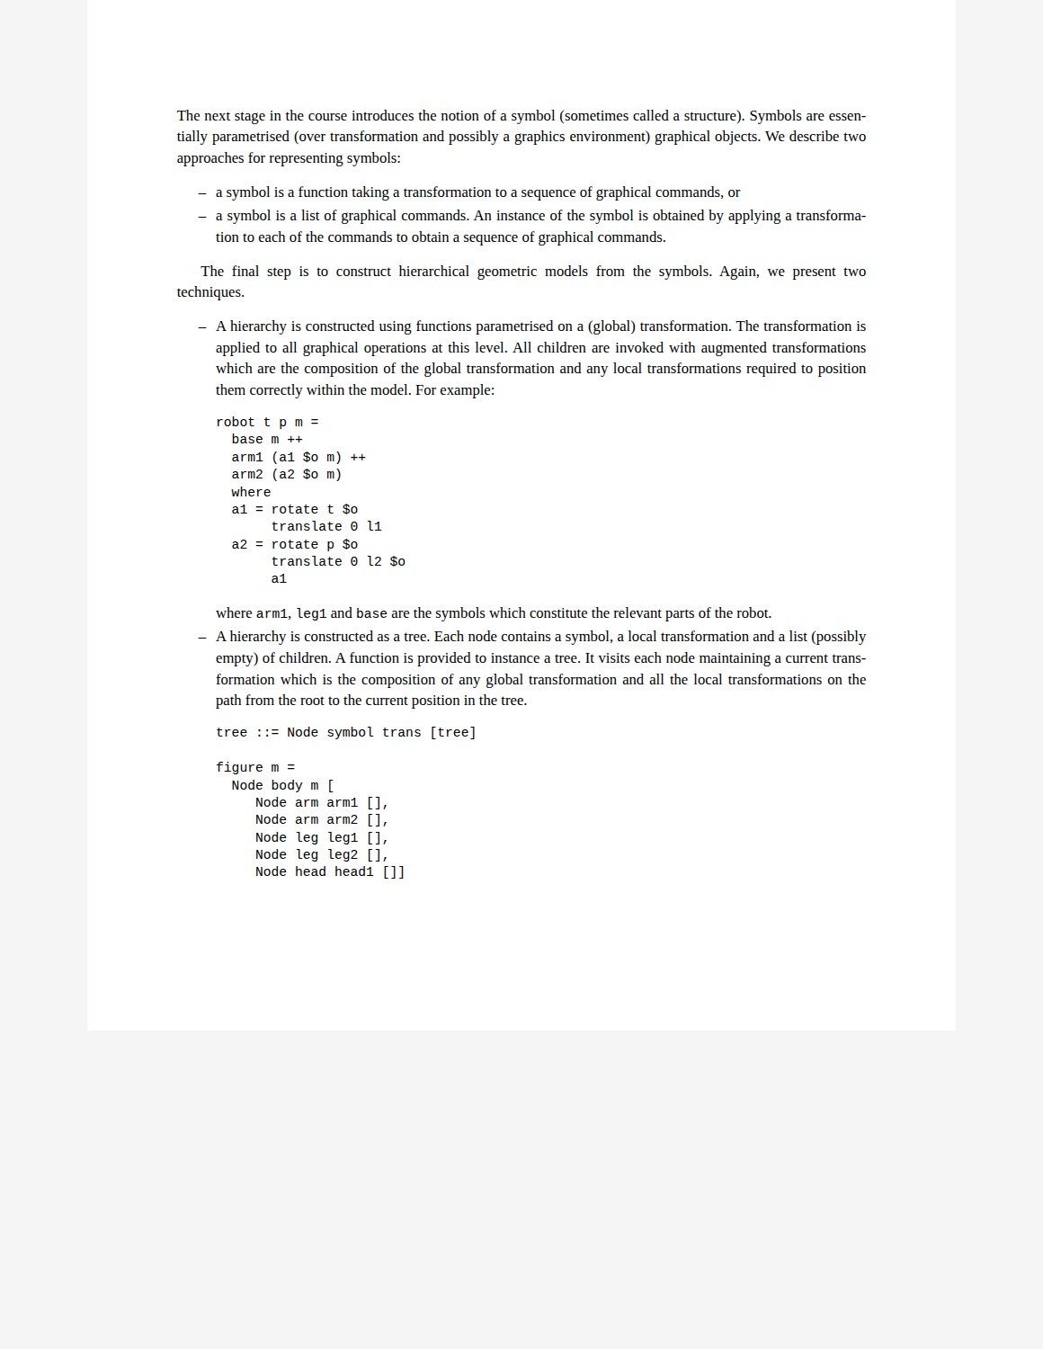The next stage in the course introduces the notion of a symbol (sometimes called a structure). Symbols are essentially parametrised (over transformation and possibly a graphics environment) graphical objects. We describe two approaches for representing symbols:
–a symbol is a function taking a transformation to a sequence of graphical commands, or
–a symbol is a list of graphical commands. An instance of the symbol is obtained by applying a transformation to each of the commands to obtain a sequence of graphical commands.
The final step is to construct hierarchical geometric models from the symbols. Again, we present two techniques.
–A hierarchy is constructed using functions parametrised on a (global) transformation. The transformation is applied to all graphical operations at this level. All children are invoked with augmented transformations which are the composition of the global transformation and any local transformations required to position them correctly within the model. For example:
robot t p m =
  base m ++
  arm1 (a1 $o m) ++
  arm2 (a2 $o m)
  where
  a1 = rotate t $o
       translate 0 l1
  a2 = rotate p $o
       translate 0 l2 $o
       a1
where arm1, leg1 and base are the symbols which constitute the relevant parts of the robot.
–A hierarchy is constructed as a tree. Each node contains a symbol, a local transformation and a list (possibly empty) of children. A function is provided to instance a tree. It visits each node maintaining a current transformation which is the composition of any global transformation and all the local transformations on the path from the root to the current position in the tree.
tree ::= Node symbol trans [tree]

figure m =
  Node body m [
     Node arm arm1 [],
     Node arm arm2 [],
     Node leg leg1 [],
     Node leg leg2 [],
     Node head head1 []]